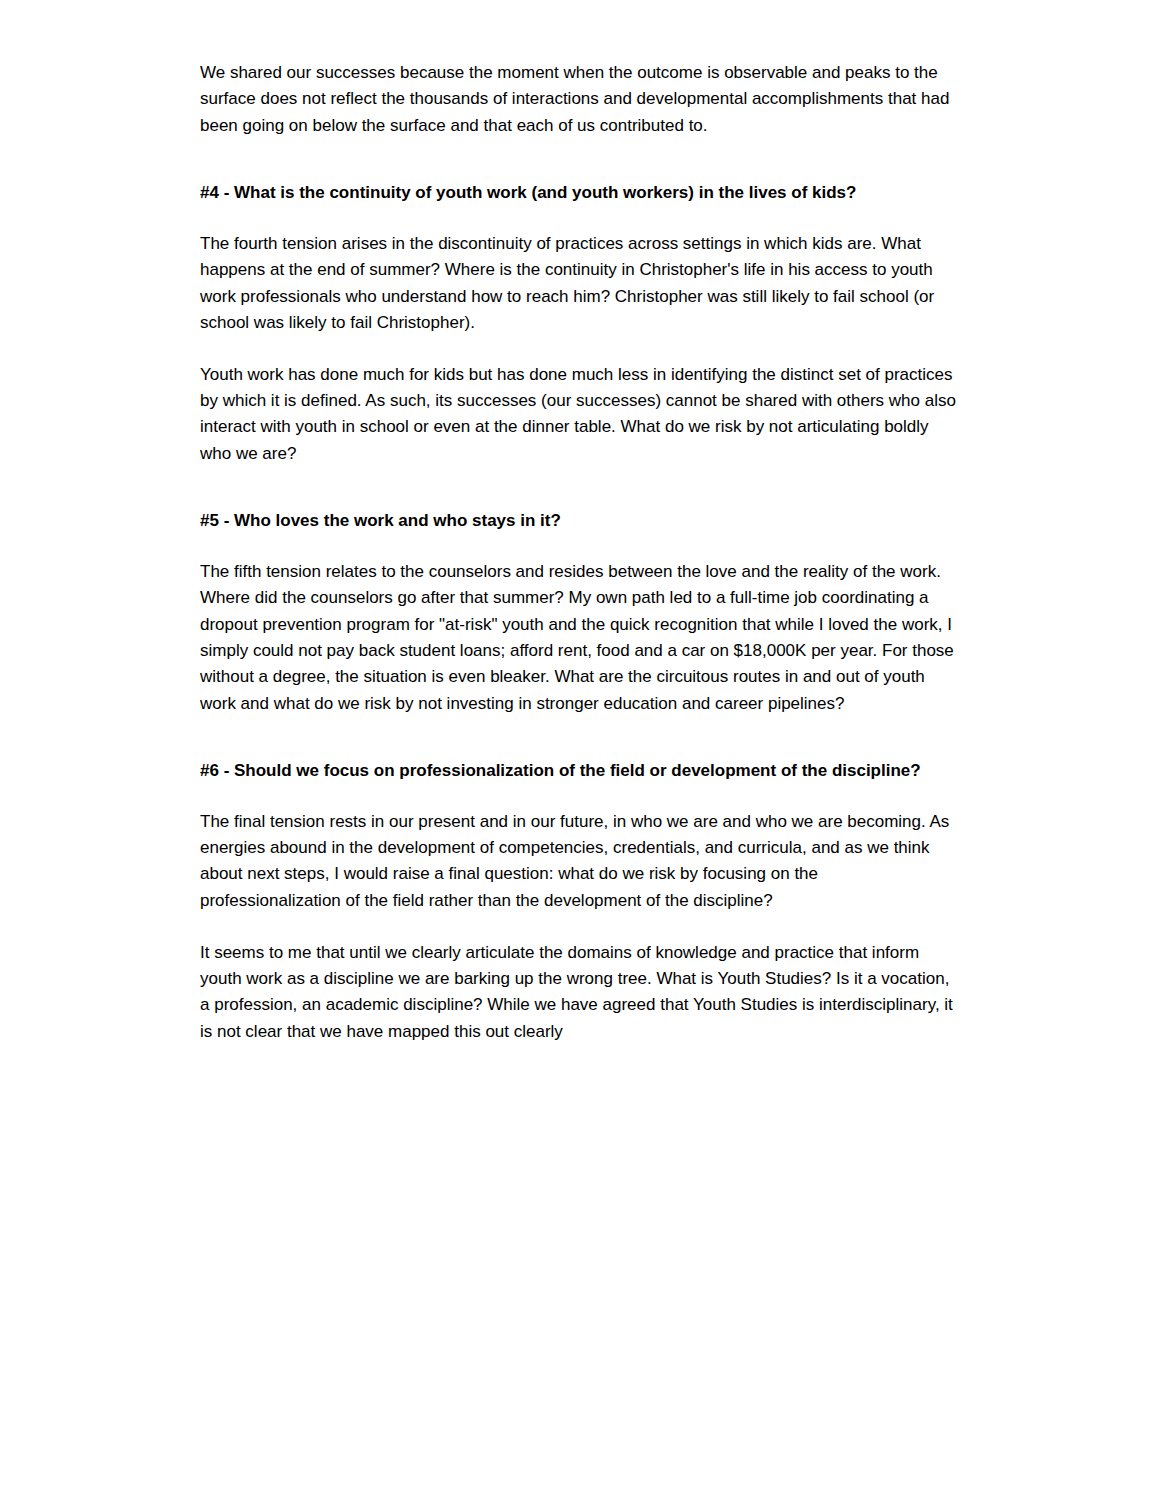We shared our successes because the moment when the outcome is observable and peaks to the surface does not reflect the thousands of interactions and developmental accomplishments that had been going on below the surface and that each of us contributed to.
#4 - What is the continuity of youth work (and youth workers) in the lives of kids?
The fourth tension arises in the discontinuity of practices across settings in which kids are. What happens at the end of summer? Where is the continuity in Christopher's life in his access to youth work professionals who understand how to reach him? Christopher was still likely to fail school (or school was likely to fail Christopher).
Youth work has done much for kids but has done much less in identifying the distinct set of practices by which it is defined. As such, its successes (our successes) cannot be shared with others who also interact with youth in school or even at the dinner table. What do we risk by not articulating boldly who we are?
#5 - Who loves the work and who stays in it?
The fifth tension relates to the counselors and resides between the love and the reality of the work. Where did the counselors go after that summer? My own path led to a full-time job coordinating a dropout prevention program for "at-risk" youth and the quick recognition that while I loved the work, I simply could not pay back student loans; afford rent, food and a car on $18,000K per year. For those without a degree, the situation is even bleaker. What are the circuitous routes in and out of youth work and what do we risk by not investing in stronger education and career pipelines?
#6 - Should we focus on professionalization of the field or development of the discipline?
The final tension rests in our present and in our future, in who we are and who we are becoming. As energies abound in the development of competencies, credentials, and curricula, and as we think about next steps, I would raise a final question: what do we risk by focusing on the professionalization of the field rather than the development of the discipline?
It seems to me that until we clearly articulate the domains of knowledge and practice that inform youth work as a discipline we are barking up the wrong tree. What is Youth Studies? Is it a vocation, a profession, an academic discipline? While we have agreed that Youth Studies is interdisciplinary, it is not clear that we have mapped this out clearly